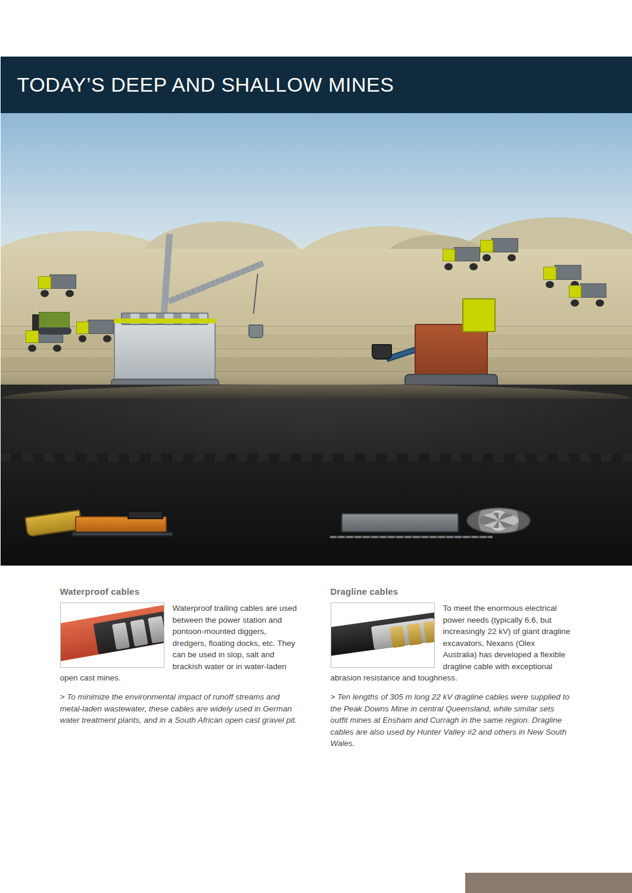TODAY’S DEEP AND SHALLOW MINES
Waterproof cables
Waterproof trailing cables are used between the power station and pontoon-mounted diggers, dredgers, floating docks, etc. They can be used in slop, salt and brackish water or in water-laden open cast mines.
> To minimize the environmental impact of runoff streams and metal-laden wastewater, these cables are widely used in German water treatment plants, and in a South African open cast gravel pit.
Dragline cables
To meet the enormous electrical power needs (typically 6.6, but increasingly 22 kV) of giant dragline excavators, Nexans (Olex Australia) has developed a flexible dragline cable with exceptional abrasion resistance and toughness.
> Ten lengths of 305 m long 22 kV dragline cables were supplied to the Peak Downs Mine in central Queensland, while similar sets outfit mines at Ensham and Curragh in the same region. Dragline cables are also used by Hunter Valley #2 and others in New South Wales.